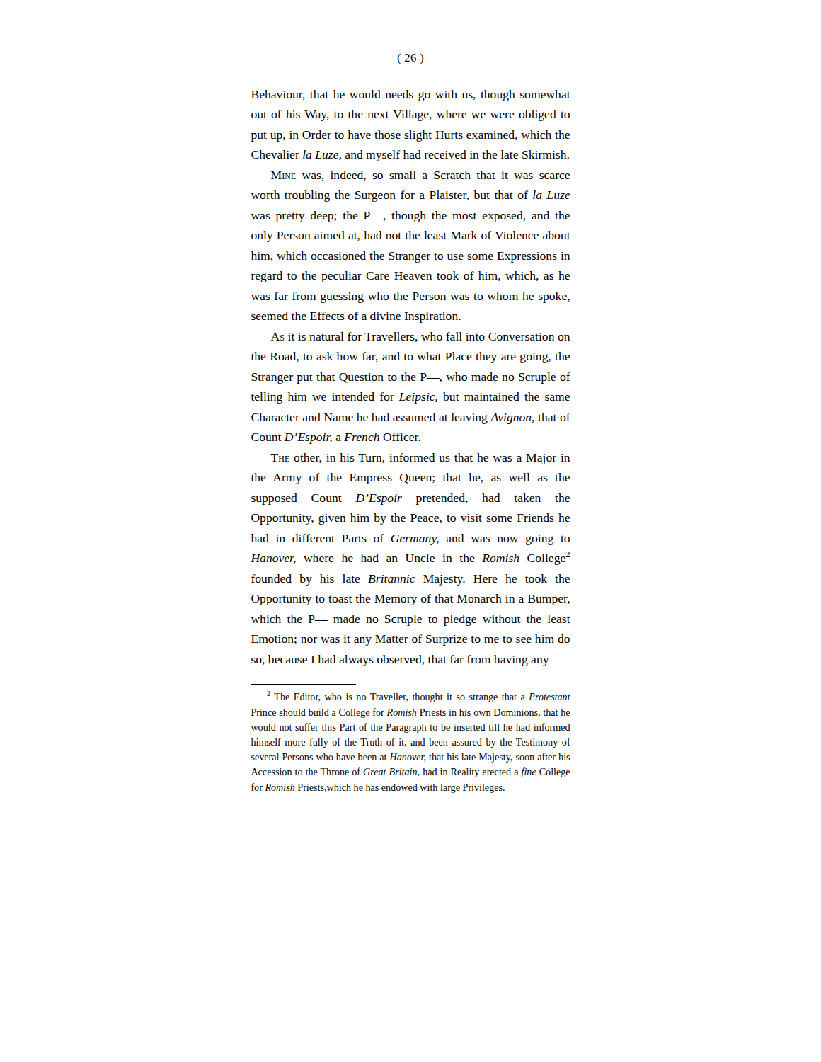( 26 )
Behaviour, that he would needs go with us, though somewhat out of his Way, to the next Village, where we were obliged to put up, in Order to have those slight Hurts examined, which the Chevalier la Luze, and myself had received in the late Skirmish.
Mine was, indeed, so small a Scratch that it was scarce worth troubling the Surgeon for a Plaister, but that of la Luze was pretty deep; the P—, though the most exposed, and the only Person aimed at, had not the least Mark of Violence about him, which occasioned the Stranger to use some Expressions in regard to the peculiar Care Heaven took of him, which, as he was far from guessing who the Person was to whom he spoke, seemed the Effects of a divine Inspiration.
As it is natural for Travellers, who fall into Conversation on the Road, to ask how far, and to what Place they are going, the Stranger put that Question to the P—, who made no Scruple of telling him we intended for Leipsic, but maintained the same Character and Name he had assumed at leaving Avignon, that of Count D’Espoir, a French Officer.
The other, in his Turn, informed us that he was a Major in the Army of the Empress Queen; that he, as well as the supposed Count D’Espoir pretended, had taken the Opportunity, given him by the Peace, to visit some Friends he had in different Parts of Germany, and was now going to Hanover, where he had an Uncle in the Romish College2 founded by his late Britannic Majesty. Here he took the Opportunity to toast the Memory of that Monarch in a Bumper, which the P— made no Scruple to pledge without the least Emotion; nor was it any Matter of Surprize to me to see him do so, because I had always observed, that far from having any
2 The Editor, who is no Traveller, thought it so strange that a Protestant Prince should build a College for Romish Priests in his own Dominions, that he would not suffer this Part of the Paragraph to be inserted till he had informed himself more fully of the Truth of it, and been assured by the Testimony of several Persons who have been at Hanover, that his late Majesty, soon after his Accession to the Throne of Great Britain, had in Reality erected a fine College for Romish Priests,which he has endowed with large Privileges.